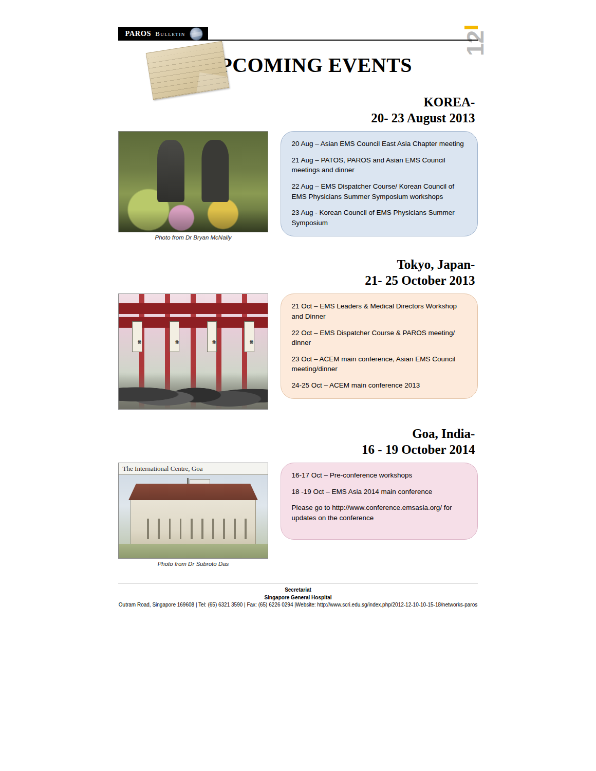12
PAROS Bulletin
UPCOMING EVENTS
KOREA-
20- 23 August 2013
Photo from Dr Bryan McNally
20 Aug – Asian EMS Council East Asia Chapter meeting
21 Aug – PATOS, PAROS and Asian EMS Council meetings and dinner
22 Aug – EMS Dispatcher Course/ Korean Council of EMS Physicians Summer Symposium workshops
23 Aug - Korean Council of EMS Physicians Summer Symposium
Tokyo, Japan-
21- 25 October 2013
仲見世 仲見世 仲見世 仲見世
21 Oct – EMS Leaders & Medical Directors Workshop and Dinner
22 Oct – EMS Dispatcher Course & PAROS meeting/ dinner
23 Oct – ACEM main conference, Asian EMS Council meeting/dinner
24-25 Oct – ACEM main conference 2013
Goa, India-
16 - 19 October 2014
The International Centre, Goa
Photo from Dr Subroto Das
16-17 Oct – Pre-conference workshops
18 -19 Oct – EMS Asia 2014 main conference
Please go to http://www.conference.emsasia.org/ for updates on the conference
Secretariat
Singapore General Hospital
Outram Road, Singapore 169608 | Tel: (65) 6321 3590 | Fax: (65) 6226 0294 |Website: http://www.scri.edu.sg/index.php/2012-12-10-10-15-18/networks-paros